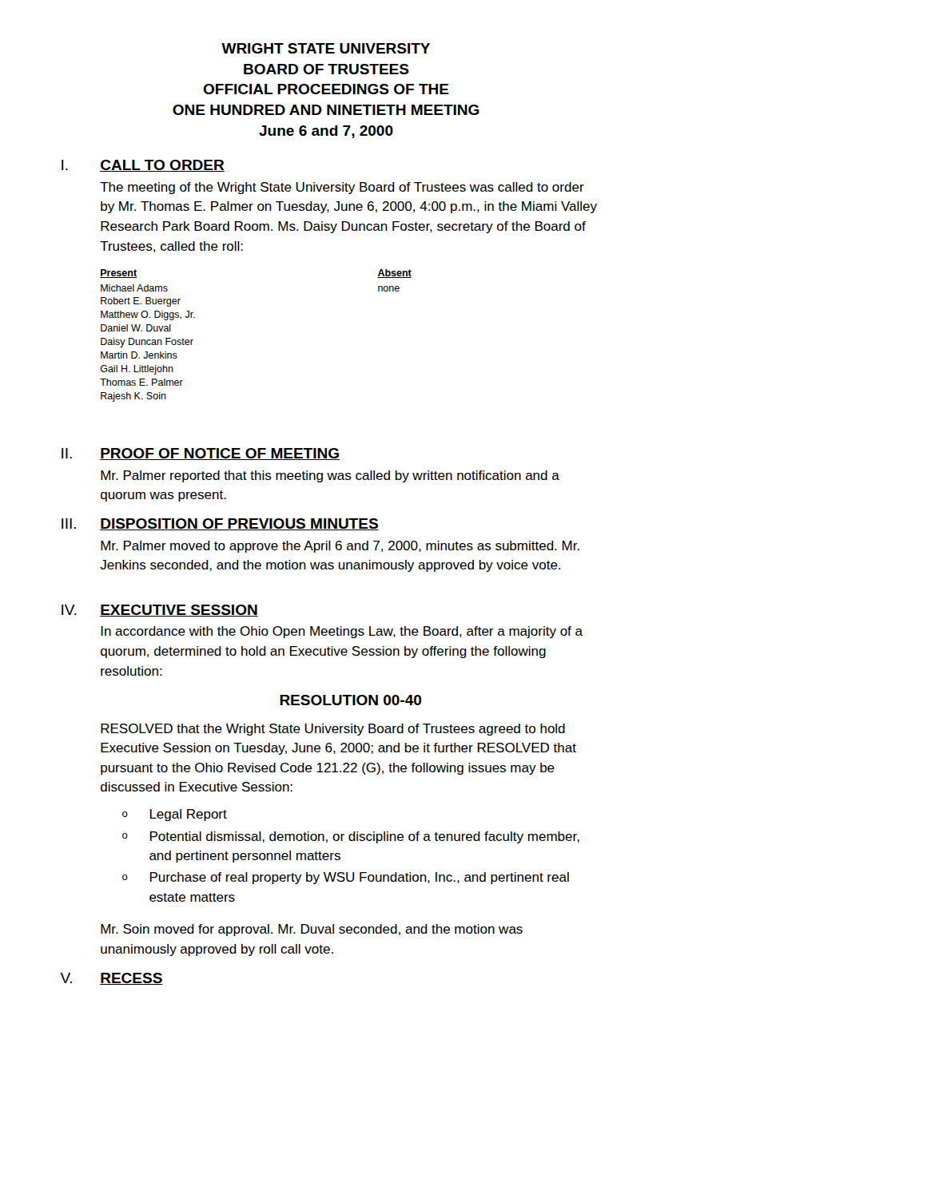WRIGHT STATE UNIVERSITY
BOARD OF TRUSTEES
OFFICIAL PROCEEDINGS OF THE
ONE HUNDRED AND NINETIETH MEETING
June 6 and 7, 2000
I.
CALL TO ORDER
The meeting of the Wright State University Board of Trustees was called to order by Mr. Thomas E. Palmer on Tuesday, June 6, 2000, 4:00 p.m., in the Miami Valley Research Park Board Room. Ms. Daisy Duncan Foster, secretary of the Board of Trustees, called the roll:
| Present | Absent |
| --- | --- |
| Michael Adams | none |
| Robert E. Buerger | |
| Matthew O. Diggs, Jr. | |
| Daniel W. Duval | |
| Daisy Duncan Foster | |
| Martin D. Jenkins | |
| Gail H. Littlejohn | |
| Thomas E. Palmer | |
| Rajesh K. Soin | |
II.
PROOF OF NOTICE OF MEETING
Mr. Palmer reported that this meeting was called by written notification and a quorum was present.
III.
DISPOSITION OF PREVIOUS MINUTES
Mr. Palmer moved to approve the April 6 and 7, 2000, minutes as submitted. Mr. Jenkins seconded, and the motion was unanimously approved by voice vote.
IV.
EXECUTIVE SESSION
In accordance with the Ohio Open Meetings Law, the Board, after a majority of a quorum, determined to hold an Executive Session by offering the following resolution:
RESOLUTION 00-40
RESOLVED that the Wright State University Board of Trustees agreed to hold Executive Session on Tuesday, June 6, 2000; and be it further RESOLVED that pursuant to the Ohio Revised Code 121.22 (G), the following issues may be discussed in Executive Session:
Legal Report
Potential dismissal, demotion, or discipline of a tenured faculty member, and pertinent personnel matters
Purchase of real property by WSU Foundation, Inc., and pertinent real estate matters
Mr. Soin moved for approval. Mr. Duval seconded, and the motion was unanimously approved by roll call vote.
V.
RECESS